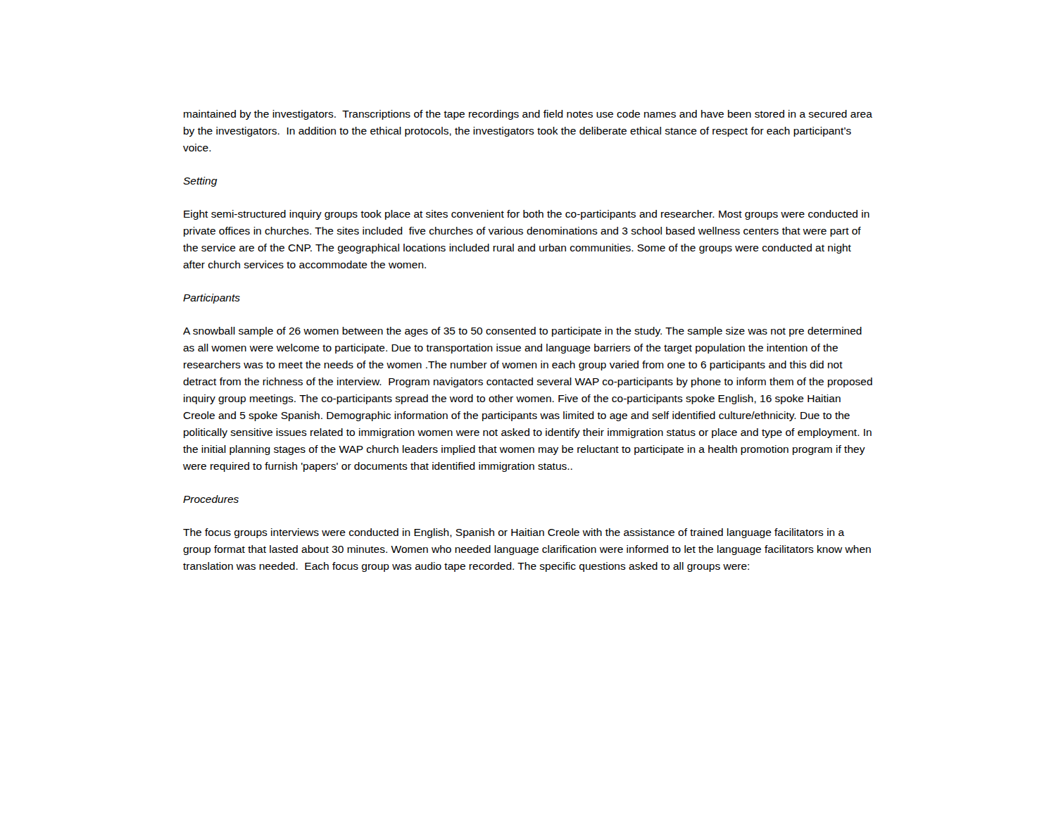maintained by the investigators. Transcriptions of the tape recordings and field notes use code names and have been stored in a secured area by the investigators. In addition to the ethical protocols, the investigators took the deliberate ethical stance of respect for each participant’s voice.
Setting
Eight semi-structured inquiry groups took place at sites convenient for both the co-participants and researcher. Most groups were conducted in private offices in churches. The sites included five churches of various denominations and 3 school based wellness centers that were part of the service are of the CNP. The geographical locations included rural and urban communities. Some of the groups were conducted at night after church services to accommodate the women.
Participants
A snowball sample of 26 women between the ages of 35 to 50 consented to participate in the study. The sample size was not pre determined as all women were welcome to participate. Due to transportation issue and language barriers of the target population the intention of the researchers was to meet the needs of the women .The number of women in each group varied from one to 6 participants and this did not detract from the richness of the interview. Program navigators contacted several WAP co-participants by phone to inform them of the proposed inquiry group meetings. The co-participants spread the word to other women. Five of the co-participants spoke English, 16 spoke Haitian Creole and 5 spoke Spanish. Demographic information of the participants was limited to age and self identified culture/ethnicity. Due to the politically sensitive issues related to immigration women were not asked to identify their immigration status or place and type of employment. In the initial planning stages of the WAP church leaders implied that women may be reluctant to participate in a health promotion program if they were required to furnish 'papers' or documents that identified immigration status..
Procedures
The focus groups interviews were conducted in English, Spanish or Haitian Creole with the assistance of trained language facilitators in a group format that lasted about 30 minutes. Women who needed language clarification were informed to let the language facilitators know when translation was needed. Each focus group was audio tape recorded. The specific questions asked to all groups were: